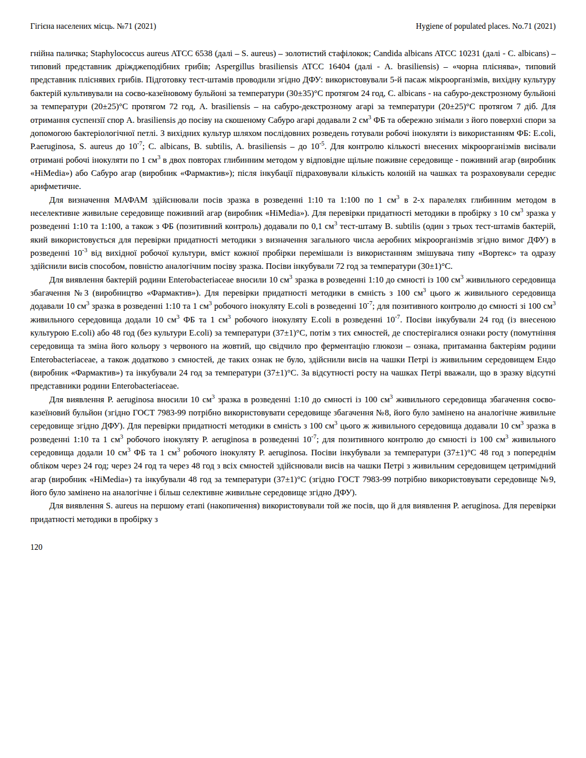Гігієна населених місць. №71 (2021)
Hygiene of populated places. No.71 (2021)
гнійна паличка; Staphylococcus aureus ATCC 6538 (далі – S. aureus) – золотистий стафілокок; Candida albicans ATCC 10231 (далі - C. albicans) – типовий представник дріжджеподібних грибів; Aspergillus brasiliensis ATCC 16404 (далі - A. brasiliensis) – «чорна пліснява», типовий представник пліснявих грибів. Підготовку тест-штамів проводили згідно ДФУ: використовували 5-й пасаж мікроорганізмів, вихідну культуру бактерій культивували на соєво-казеїновому бульйоні за температури (30±35)°С протягом 24 год, C. albicans - на сабуро-декстрозному бульйоні за температури (20±25)°С протягом 72 год, A. brasiliensis – на сабуро-декстрозному агарі за температури (20±25)°С протягом 7 діб. Для отримання суспензії спор A. brasiliensis до посіву на скошеному Сабуро агарі додавали 2 см3 ФБ та обережно знімали з його поверхні спори за допомогою бактеріологічної петлі. З вихідних культур шляхом послідовних розведень готували робочі інокуляти із використанням ФБ: E.coli, P.aeruginosa, S. aureus до 10-7; C. albicans, B. subtilis, A. brasiliensis – до 10-5. Для контролю кількості внесених мікроорганізмів висівали отримані робочі інокуляти по 1 см3 в двох повторах глибинним методом у відповідне щільне поживне середовище - поживний агар (виробник «HiMedia») або Сабуро агар (виробник «Фармактив»); після інкубації підраховували кількість колоній на чашках та розраховували середнє арифметичне.
Для визначення МАФАМ здійснювали посів зразка в розведенні 1:10 та 1:100 по 1 см3 в 2-х паралелях глибинним методом в неселективне живильне середовище поживний агар (виробник «HiMedia»). Для перевірки придатності методики в пробірку з 10 см3 зразка у розведенні 1:10 та 1:100, а також з ФБ (позитивний контроль) додавали по 0,1 см3 тест-штаму B. subtilis (один з трьох тест-штамів бактерій, який використовується для перевірки придатності методики з визначення загального числа аеробних мікроорганізмів згідно вимог ДФУ) в розведенні 10-3 від вихідної робочої культури, вміст кожної пробірки перемішали із використанням змішувача типу «Вортекс» та одразу здійснили висів способом, повністю аналогічним посіву зразка. Посіви інкубували 72 год за температури (30±1)°С.
Для виявлення бактерій родини Enterobacteriaceae вносили 10 см3 зразка в розведенні 1:10 до ємності із 100 см3 живильного середовища збагачення №3 (виробництво «Фармактив»). Для перевірки придатності методики в ємність з 100 см3 цього ж живильного середовища додавали 10 см3 зразка в розведенні 1:10 та 1 см3 робочого інокуляту E.coli в розведенні 10-7; для позитивного контролю до ємності зі 100 см3 живильного середовища додали 10 см3 ФБ та 1 см3 робочого інокуляту E.coli в розведенні 10-7. Посіви інкубували 24 год (із внесеною культурою E.coli) або 48 год (без культури E.coli) за температури (37±1)°С, потім з тих ємностей, де спостерігалися ознаки росту (помутніння середовища та зміна його кольору з червоного на жовтий, що свідчило про ферментацію глюкози – ознака, притаманна бактеріям родини Enterobacteriaceae, а також додатково з ємностей, де таких ознак не було, здійснили висів на чашки Петрі із живильним середовищем Ендо (виробник «Фармактив») та інкубували 24 год за температури (37±1)°С. За відсутності росту на чашках Петрі вважали, що в зразку відсутні представники родини Enterobacteriaceae.
Для виявлення P. aeruginosa вносили 10 см3 зразка в розведенні 1:10 до ємності із 100 см3 живильного середовища збагачення соєво-казеїновий бульйон (згідно ГОСТ 7983-99 потрібно використовувати середовище збагачення №8, його було замінено на аналогічне живильне середовище згідно ДФУ). Для перевірки придатності методики в ємність з 100 см3 цього ж живильного середовища додавали 10 см3 зразка в розведенні 1:10 та 1 см3 робочого інокуляту P. aeruginosa в розведенні 10-7; для позитивного контролю до ємності із 100 см3 живильного середовища додали 10 см3 ФБ та 1 см3 робочого інокуляту P. aeruginosa. Посіви інкубували за температури (37±1)°С 48 год з попереднім обліком через 24 год; через 24 год та через 48 год з всіх ємностей здійснювали висів на чашки Петрі з живильним середовищем цетримідний агар (виробник «HiMedia») та інкубували 48 год за температури (37±1)°С (згідно ГОСТ 7983-99 потрібно використовувати середовище №9, його було замінено на аналогічне і більш селективне живильне середовище згідно ДФУ).
Для виявлення S. aureus на першому етапі (накопичення) використовували той же посів, що й для виявлення P. aeruginosa. Для перевірки придатності методики в пробірку з
120